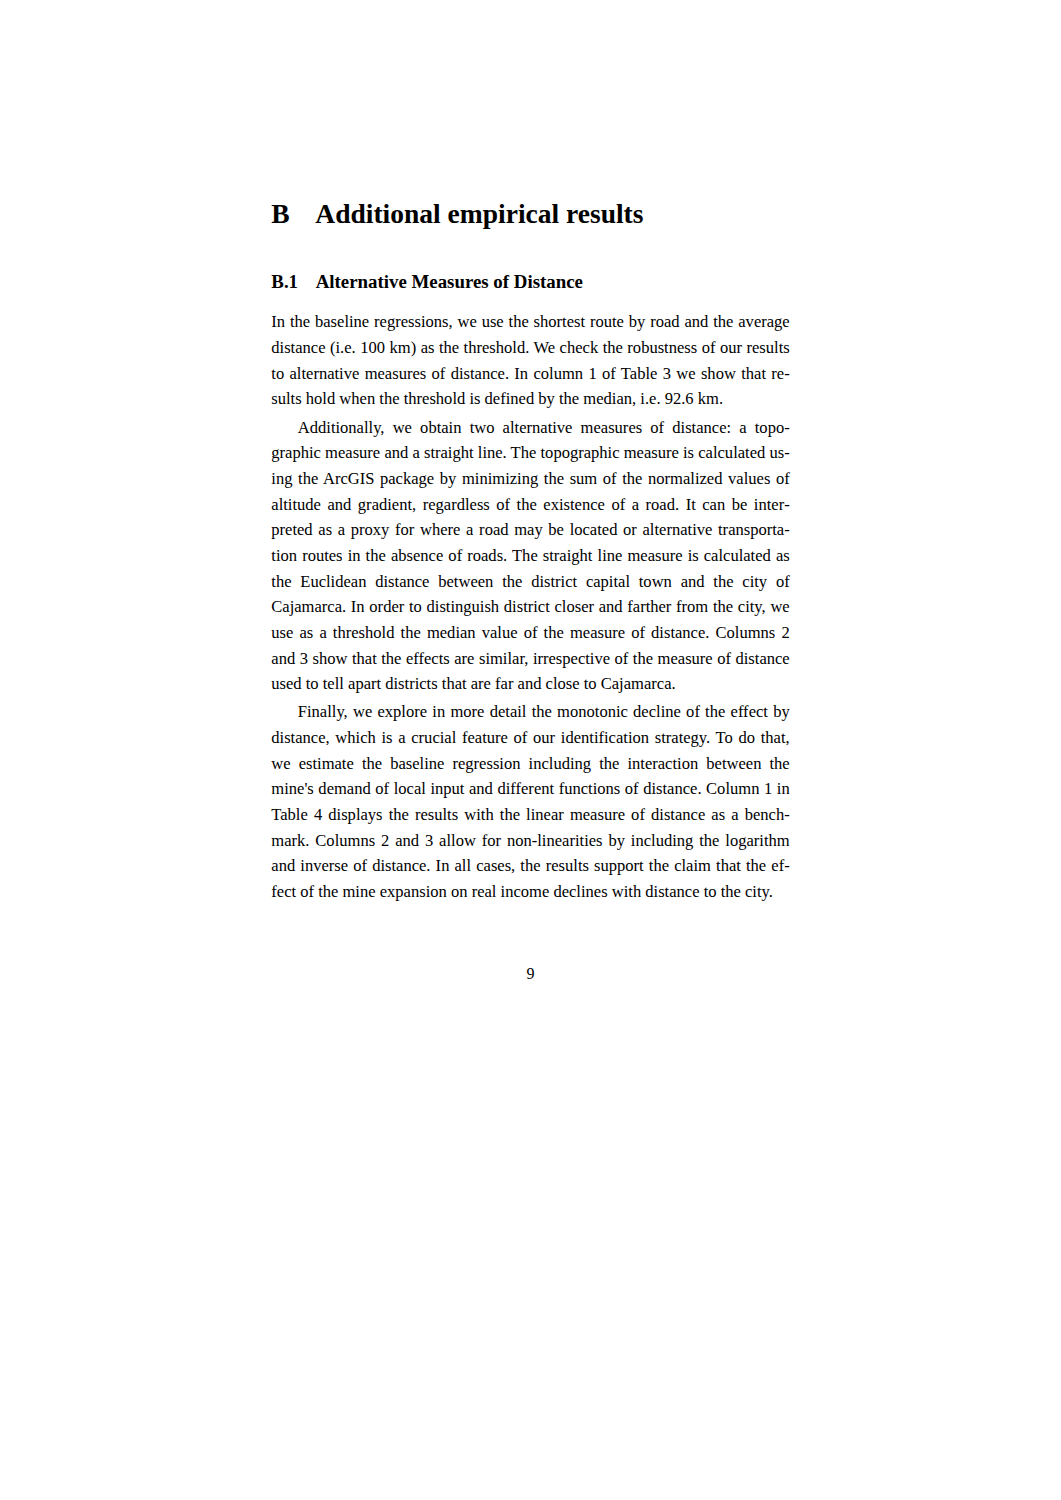BAdditional empirical results
B.1 Alternative Measures of Distance
In the baseline regressions, we use the shortest route by road and the average distance (i.e. 100 km) as the threshold. We check the robustness of our results to alternative measures of distance. In column 1 of Table 3 we show that results hold when the threshold is defined by the median, i.e. 92.6 km.
Additionally, we obtain two alternative measures of distance: a topographic measure and a straight line. The topographic measure is calculated using the ArcGIS package by minimizing the sum of the normalized values of altitude and gradient, regardless of the existence of a road. It can be interpreted as a proxy for where a road may be located or alternative transportation routes in the absence of roads. The straight line measure is calculated as the Euclidean distance between the district capital town and the city of Cajamarca. In order to distinguish district closer and farther from the city, we use as a threshold the median value of the measure of distance. Columns 2 and 3 show that the effects are similar, irrespective of the measure of distance used to tell apart districts that are far and close to Cajamarca.
Finally, we explore in more detail the monotonic decline of the effect by distance, which is a crucial feature of our identification strategy. To do that, we estimate the baseline regression including the interaction between the mine's demand of local input and different functions of distance. Column 1 in Table 4 displays the results with the linear measure of distance as a benchmark. Columns 2 and 3 allow for non-linearities by including the logarithm and inverse of distance. In all cases, the results support the claim that the effect of the mine expansion on real income declines with distance to the city.
9